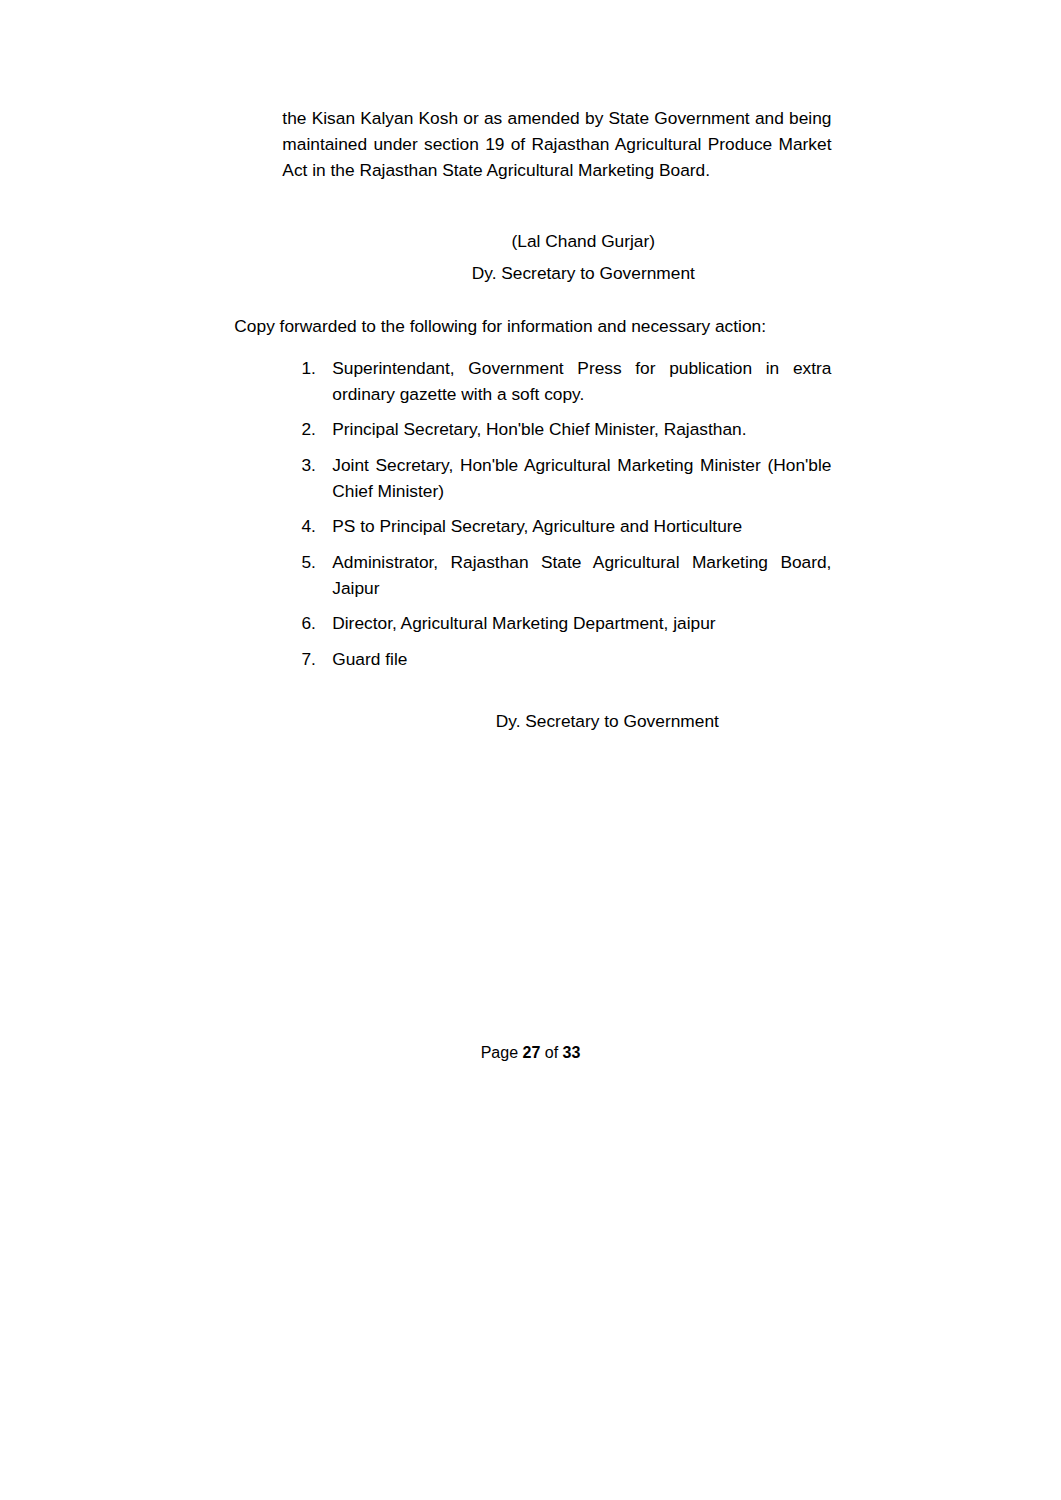the Kisan Kalyan Kosh or as amended by State Government and being maintained under section 19 of Rajasthan Agricultural Produce Market Act in the Rajasthan State Agricultural Marketing Board.
(Lal Chand Gurjar)
Dy. Secretary to Government
Copy forwarded to the following for information and necessary action:
Superintendant, Government Press for publication in extra ordinary gazette with a soft copy.
Principal Secretary, Hon'ble Chief Minister, Rajasthan.
Joint Secretary, Hon'ble Agricultural Marketing Minister (Hon'ble Chief Minister)
PS to Principal Secretary, Agriculture and Horticulture
Administrator, Rajasthan State Agricultural Marketing Board, Jaipur
Director, Agricultural Marketing Department, jaipur
Guard file
Dy. Secretary to Government
Page 27 of 33